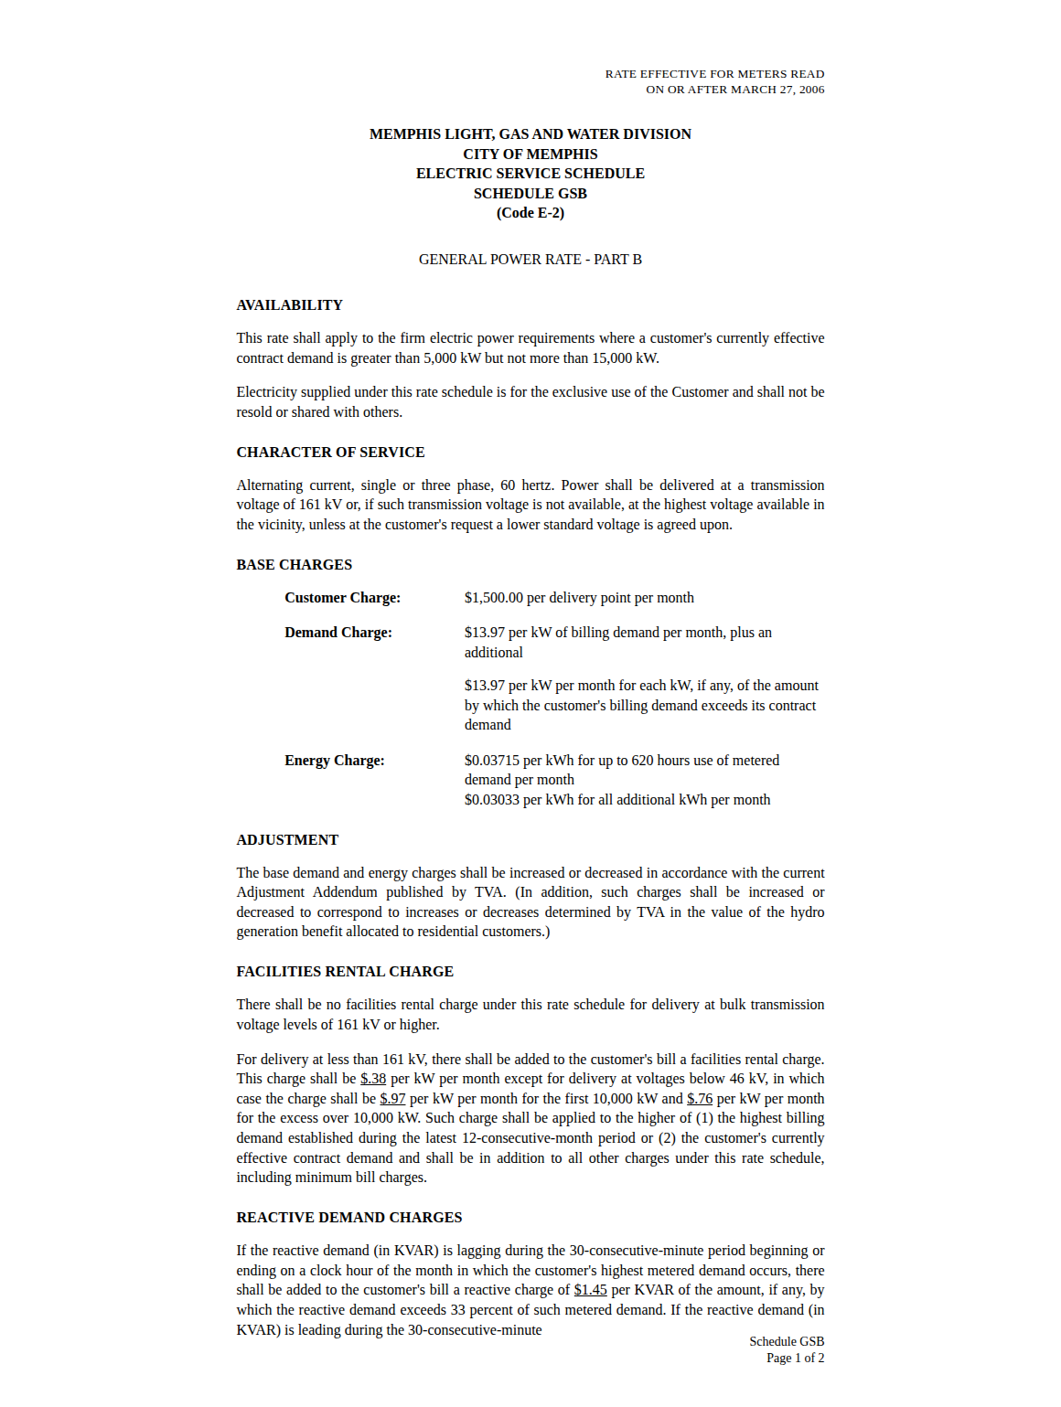RATE EFFECTIVE FOR METERS READ
ON OR AFTER MARCH 27, 2006
MEMPHIS LIGHT, GAS AND WATER DIVISION CITY OF MEMPHIS ELECTRIC SERVICE SCHEDULE SCHEDULE GSB (Code E-2)
GENERAL POWER RATE - PART B
AVAILABILITY
This rate shall apply to the firm electric power requirements where a customer's currently effective contract demand is greater than 5,000 kW but not more than 15,000 kW.
Electricity supplied under this rate schedule is for the exclusive use of the Customer and shall not be resold or shared with others.
CHARACTER OF SERVICE
Alternating current, single or three phase, 60 hertz. Power shall be delivered at a transmission voltage of 161 kV or, if such transmission voltage is not available, at the highest voltage available in the vicinity, unless at the customer's request a lower standard voltage is agreed upon.
BASE CHARGES
Customer Charge:
$1,500.00 per delivery point per month
Demand Charge:
$13.97 per kW of billing demand per month, plus an additional
$13.97 per kW per month for each kW, if any, of the amount by which the customer's billing demand exceeds its contract demand
Energy Charge:
$0.03715 per kWh for up to 620 hours use of metered demand per month $0.03033 per kWh for all additional kWh per month
ADJUSTMENT
The base demand and energy charges shall be increased or decreased in accordance with the current Adjustment Addendum published by TVA. (In addition, such charges shall be increased or decreased to correspond to increases or decreases determined by TVA in the value of the hydro generation benefit allocated to residential customers.)
FACILITIES RENTAL CHARGE
There shall be no facilities rental charge under this rate schedule for delivery at bulk transmission voltage levels of 161 kV or higher.
For delivery at less than 161 kV, there shall be added to the customer's bill a facilities rental charge. This charge shall be $.38 per kW per month except for delivery at voltages below 46 kV, in which case the charge shall be $.97 per kW per month for the first 10,000 kW and $.76 per kW per month for the excess over 10,000 kW. Such charge shall be applied to the higher of (1) the highest billing demand established during the latest 12-consecutive-month period or (2) the customer's currently effective contract demand and shall be in addition to all other charges under this rate schedule, including minimum bill charges.
REACTIVE DEMAND CHARGES
If the reactive demand (in KVAR) is lagging during the 30-consecutive-minute period beginning or ending on a clock hour of the month in which the customer's highest metered demand occurs, there shall be added to the customer's bill a reactive charge of $1.45 per KVAR of the amount, if any, by which the reactive demand exceeds 33 percent of such metered demand. If the reactive demand (in KVAR) is leading during the 30-consecutive-minute
Schedule GSB
Page 1 of 2